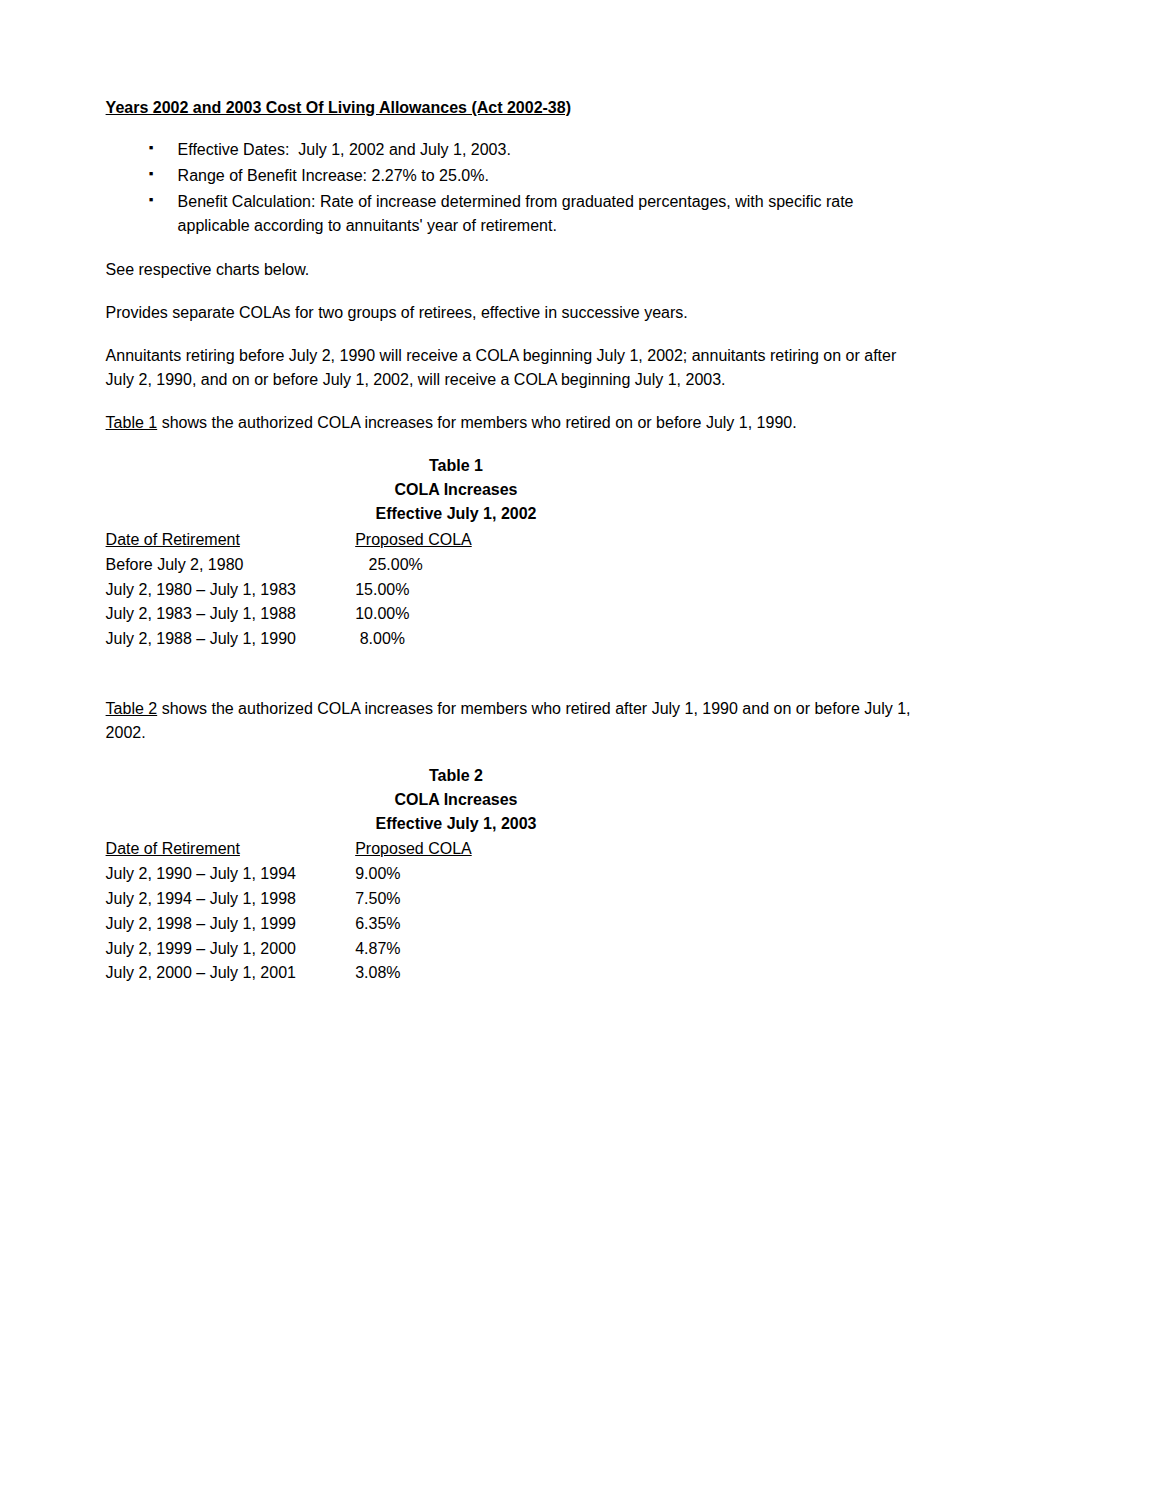Years 2002 and 2003 Cost Of Living Allowances (Act 2002-38)
Effective Dates: July 1, 2002 and July 1, 2003.
Range of Benefit Increase: 2.27% to 25.0%.
Benefit Calculation: Rate of increase determined from graduated percentages, with specific rate applicable according to annuitants' year of retirement.
See respective charts below.
Provides separate COLAs for two groups of retirees, effective in successive years.
Annuitants retiring before July 2, 1990 will receive a COLA beginning July 1, 2002; annuitants retiring on or after July 2, 1990, and on or before July 1, 2002, will receive a COLA beginning July 1, 2003.
Table 1 shows the authorized COLA increases for members who retired on or before July 1, 1990.
Table 1
COLA Increases
Effective July 1, 2002
| Date of Retirement | Proposed COLA |
| Before July 2, 1980 | 25.00% |
| July 2, 1980 – July 1, 1983 | 15.00% |
| July 2, 1983 – July 1, 1988 | 10.00% |
| July 2, 1988 – July 1, 1990 | 8.00% |
Table 2 shows the authorized COLA increases for members who retired after July 1, 1990 and on or before July 1, 2002.
Table 2
COLA Increases
Effective July 1, 2003
| Date of Retirement | Proposed COLA |
| July 2, 1990 – July 1, 1994 | 9.00% |
| July 2, 1994 – July 1, 1998 | 7.50% |
| July 2, 1998 – July 1, 1999 | 6.35% |
| July 2, 1999 – July 1, 2000 | 4.87% |
| July 2, 2000 – July 1, 2001 | 3.08% |